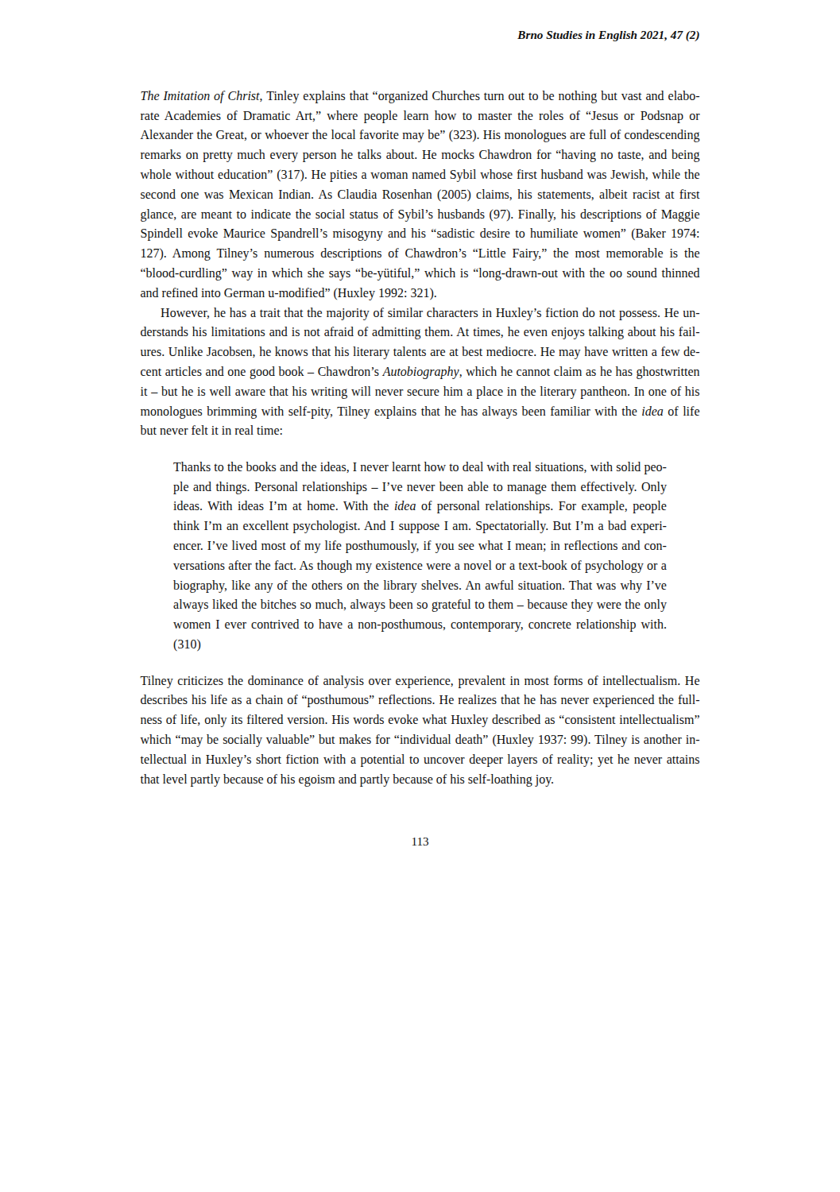Brno Studies in English 2021, 47 (2)
The Imitation of Christ, Tinley explains that “organized Churches turn out to be nothing but vast and elaborate Academies of Dramatic Art,” where people learn how to master the roles of “Jesus or Podsnap or Alexander the Great, or whoever the local favorite may be” (323). His monologues are full of condescending remarks on pretty much every person he talks about. He mocks Chawdron for “having no taste, and being whole without education” (317). He pities a woman named Sybil whose first husband was Jewish, while the second one was Mexican Indian. As Claudia Rosenhan (2005) claims, his statements, albeit racist at first glance, are meant to indicate the social status of Sybil’s husbands (97). Finally, his descriptions of Maggie Spindell evoke Maurice Spandrell’s misogyny and his “sadistic desire to humiliate women” (Baker 1974: 127). Among Tilney’s numerous descriptions of Chawdron’s “Little Fairy,” the most memorable is the “blood-curdling” way in which she says “be-yütiful,” which is “long-drawn-out with the oo sound thinned and refined into German u-modified” (Huxley 1992: 321).
However, he has a trait that the majority of similar characters in Huxley’s fiction do not possess. He understands his limitations and is not afraid of admitting them. At times, he even enjoys talking about his failures. Unlike Jacobsen, he knows that his literary talents are at best mediocre. He may have written a few decent articles and one good book – Chawdron’s Autobiography, which he cannot claim as he has ghostwritten it – but he is well aware that his writing will never secure him a place in the literary pantheon. In one of his monologues brimming with self-pity, Tilney explains that he has always been familiar with the idea of life but never felt it in real time:
Thanks to the books and the ideas, I never learnt how to deal with real situations, with solid people and things. Personal relationships – I’ve never been able to manage them effectively. Only ideas. With ideas I’m at home. With the idea of personal relationships. For example, people think I’m an excellent psychologist. And I suppose I am. Spectatorially. But I’m a bad experiencer. I’ve lived most of my life posthumously, if you see what I mean; in reflections and conversations after the fact. As though my existence were a novel or a text-book of psychology or a biography, like any of the others on the library shelves. An awful situation. That was why I’ve always liked the bitches so much, always been so grateful to them – because they were the only women I ever contrived to have a non-posthumous, contemporary, concrete relationship with. (310)
Tilney criticizes the dominance of analysis over experience, prevalent in most forms of intellectualism. He describes his life as a chain of “posthumous” reflections. He realizes that he has never experienced the fullness of life, only its filtered version. His words evoke what Huxley described as “consistent intellectualism” which “may be socially valuable” but makes for “individual death” (Huxley 1937: 99). Tilney is another intellectual in Huxley’s short fiction with a potential to uncover deeper layers of reality; yet he never attains that level partly because of his egoism and partly because of his self-loathing joy.
113